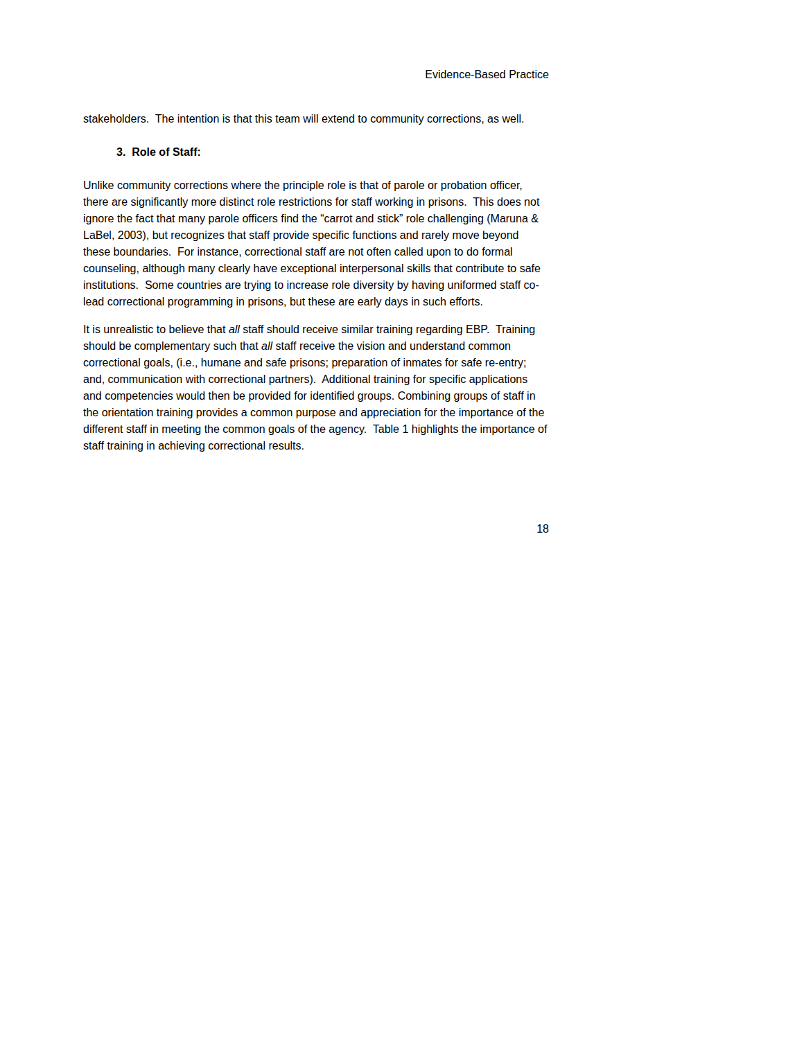Evidence-Based Practice
stakeholders. The intention is that this team will extend to community corrections, as well.
3. Role of Staff:
Unlike community corrections where the principle role is that of parole or probation officer, there are significantly more distinct role restrictions for staff working in prisons. This does not ignore the fact that many parole officers find the “carrot and stick” role challenging (Maruna & LaBel, 2003), but recognizes that staff provide specific functions and rarely move beyond these boundaries. For instance, correctional staff are not often called upon to do formal counseling, although many clearly have exceptional interpersonal skills that contribute to safe institutions. Some countries are trying to increase role diversity by having uniformed staff co-lead correctional programming in prisons, but these are early days in such efforts.
It is unrealistic to believe that all staff should receive similar training regarding EBP. Training should be complementary such that all staff receive the vision and understand common correctional goals, (i.e., humane and safe prisons; preparation of inmates for safe re-entry; and, communication with correctional partners). Additional training for specific applications and competencies would then be provided for identified groups. Combining groups of staff in the orientation training provides a common purpose and appreciation for the importance of the different staff in meeting the common goals of the agency. Table 1 highlights the importance of staff training in achieving correctional results.
18